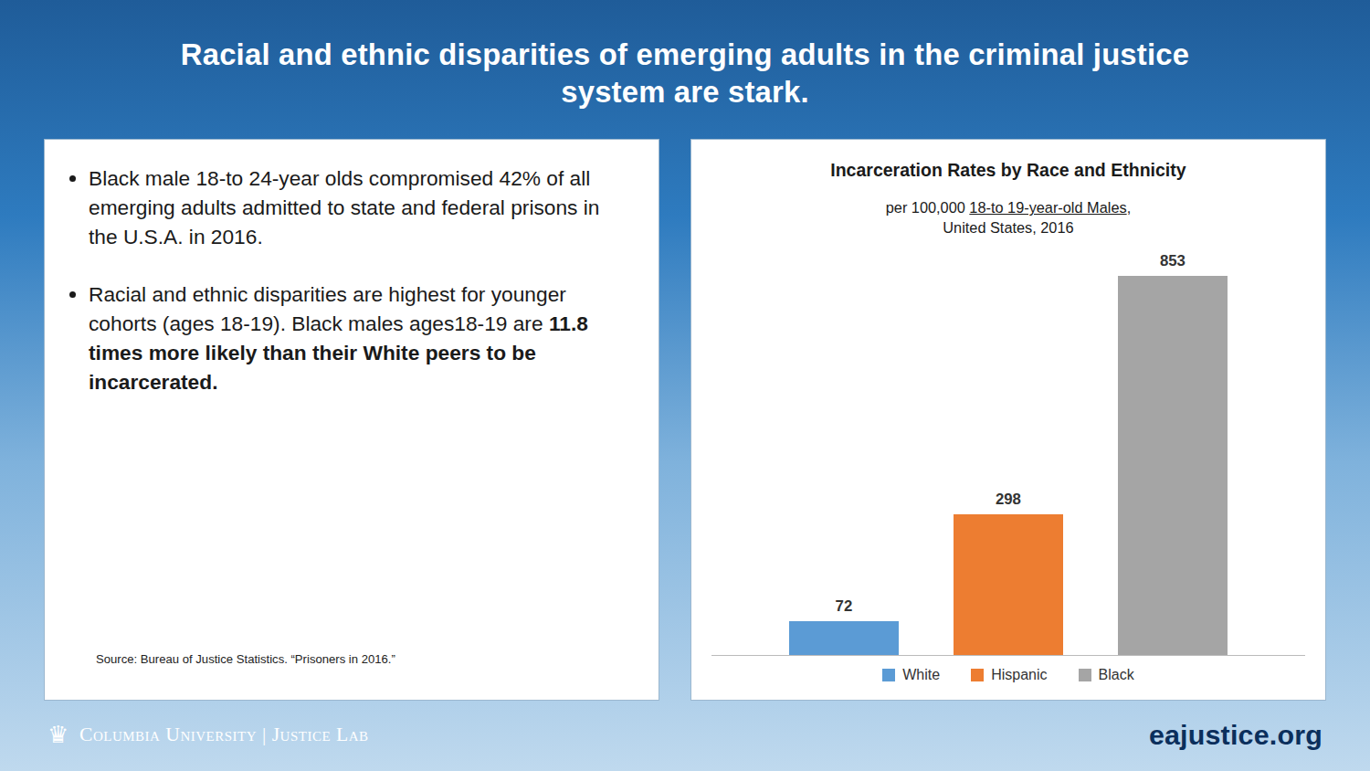Racial and ethnic disparities of emerging adults in the criminal justice system are stark.
Black male 18-to 24-year olds compromised 42% of all emerging adults admitted to state and federal prisons in the U.S.A. in 2016.
Racial and ethnic disparities are highest for younger cohorts (ages 18-19). Black males ages18-19 are 11.8 times more likely than their White peers to be incarcerated.
Source: Bureau of Justice Statistics. “Prisoners in 2016.”
Incarceration Rates by Race and Ethnicity
per 100,000 18-to 19-year-old Males,
United States, 2016
72
298
853
White Hispanic Black
♛ Columbia University | Justice Lab
eajustice.org